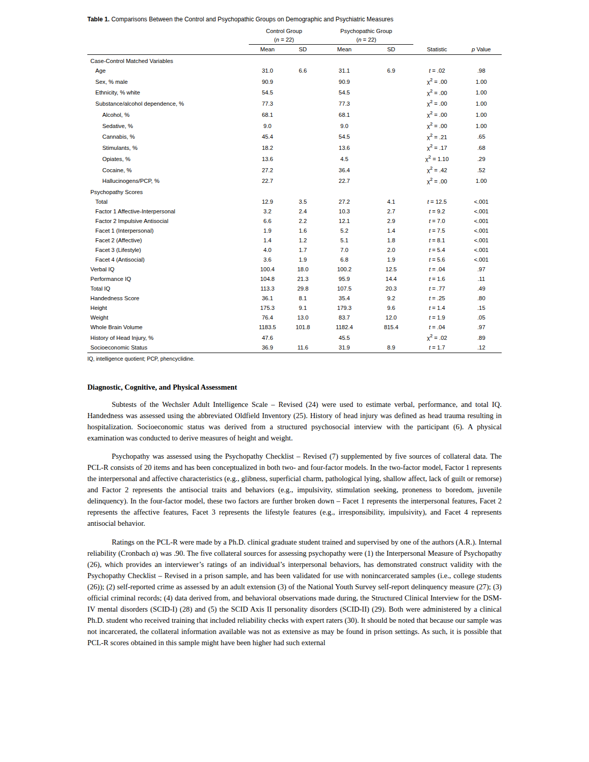Table 1. Comparisons Between the Control and Psychopathic Groups on Demographic and Psychiatric Measures
| | Control Group ( n = 22) | Psychopathic Group ( n = 22) | | |
| --- | --- | --- | --- | --- |
| | Mean | SD | Mean | SD | Statistic | p Value |
| Case-Control Matched Variables |
| Age | 31.0 | 6.6 | 31.1 | 6.9 | t = .02 | .98 |
| Sex, % male | 90.9 | | 90.9 | | χ 2 = .00 | 1.00 |
| Ethnicity, % white | 54.5 | | 54.5 | | χ 2 = .00 | 1.00 |
| Substance/alcohol dependence, % | 77.3 | | 77.3 | | χ 2 = .00 | 1.00 |
| Alcohol, % | 68.1 | | 68.1 | | χ 2 = .00 | 1.00 |
| Sedative, % | 9.0 | | 9.0 | | χ 2 = .00 | 1.00 |
| Cannabis, % | 45.4 | | 54.5 | | χ 2 = .21 | .65 |
| Stimulants, % | 18.2 | | 13.6 | | χ 2 = .17 | .68 |
| Opiates, % | 13.6 | | 4.5 | | χ 2 = 1.10 | .29 |
| Cocaine, % | 27.2 | | 36.4 | | χ 2 = .42 | .52 |
| Hallucinogens/PCP, % | 22.7 | | 22.7 | | χ 2 = .00 | 1.00 |
| Psychopathy Scores |
| Total | 12.9 | 3.5 | 27.2 | 4.1 | t = 12.5 | <.001 |
| Factor 1 Affective-Interpersonal | 3.2 | 2.4 | 10.3 | 2.7 | t = 9.2 | <.001 |
| Factor 2 Impulsive Antisocial | 6.6 | 2.2 | 12.1 | 2.9 | t = 7.0 | <.001 |
| Facet 1 (Interpersonal) | 1.9 | 1.6 | 5.2 | 1.4 | t = 7.5 | <.001 |
| Facet 2 (Affective) | 1.4 | 1.2 | 5.1 | 1.8 | t = 8.1 | <.001 |
| Facet 3 (Lifestyle) | 4.0 | 1.7 | 7.0 | 2.0 | t = 5.4 | <.001 |
| Facet 4 (Antisocial) | 3.6 | 1.9 | 6.8 | 1.9 | t = 5.6 | <.001 |
| Verbal IQ | 100.4 | 18.0 | 100.2 | 12.5 | t = .04 | .97 |
| Performance IQ | 104.8 | 21.3 | 95.9 | 14.4 | t = 1.6 | .11 |
| Total IQ | 113.3 | 29.8 | 107.5 | 20.3 | t = .77 | .49 |
| Handedness Score | 36.1 | 8.1 | 35.4 | 9.2 | t = .25 | .80 |
| Height | 175.3 | 9.1 | 179.3 | 9.6 | t = 1.4 | .15 |
| Weight | 76.4 | 13.0 | 83.7 | 12.0 | t = 1.9 | .05 |
| Whole Brain Volume | 1183.5 | 101.8 | 1182.4 | 815.4 | t = .04 | .97 |
| History of Head Injury, % | 47.6 | | 45.5 | | χ 2 = .02 | .89 |
| Socioeconomic Status | 36.9 | 11.6 | 31.9 | 8.9 | t = 1.7 | .12 |
IQ, intelligence quotient; PCP, phencyclidine.
Diagnostic, Cognitive, and Physical Assessment
Subtests of the Wechsler Adult Intelligence Scale – Revised (24) were used to estimate verbal, performance, and total IQ. Handedness was assessed using the abbreviated Oldfield Inventory (25). History of head injury was defined as head trauma resulting in hospitalization. Socioeconomic status was derived from a structured psychosocial interview with the participant (6). A physical examination was conducted to derive measures of height and weight.
Psychopathy was assessed using the Psychopathy Checklist – Revised (7) supplemented by five sources of collateral data. The PCL-R consists of 20 items and has been conceptualized in both two- and four-factor models. In the two-factor model, Factor 1 represents the interpersonal and affective characteristics (e.g., glibness, superficial charm, pathological lying, shallow affect, lack of guilt or remorse) and Factor 2 represents the antisocial traits and behaviors (e.g., impulsivity, stimulation seeking, proneness to boredom, juvenile delinquency). In the four-factor model, these two factors are further broken down – Facet 1 represents the interpersonal features, Facet 2 represents the affective features, Facet 3 represents the lifestyle features (e.g., irresponsibility, impulsivity), and Facet 4 represents antisocial behavior.
Ratings on the PCL-R were made by a Ph.D. clinical graduate student trained and supervised by one of the authors (A.R.). Internal reliability (Cronbach α) was .90. The five collateral sources for assessing psychopathy were (1) the Interpersonal Measure of Psychopathy (26), which provides an interviewer’s ratings of an individual’s interpersonal behaviors, has demonstrated construct validity with the Psychopathy Checklist – Revised in a prison sample, and has been validated for use with nonincarcerated samples (i.e., college students (26)); (2) self-reported crime as assessed by an adult extension (3) of the National Youth Survey self-report delinquency measure (27); (3) official criminal records; (4) data derived from, and behavioral observations made during, the Structured Clinical Interview for the DSM-IV mental disorders (SCID-I) (28) and (5) the SCID Axis II personality disorders (SCID-II) (29). Both were administered by a clinical Ph.D. student who received training that included reliability checks with expert raters (30). It should be noted that because our sample was not incarcerated, the collateral information available was not as extensive as may be found in prison settings. As such, it is possible that PCL-R scores obtained in this sample might have been higher had such external